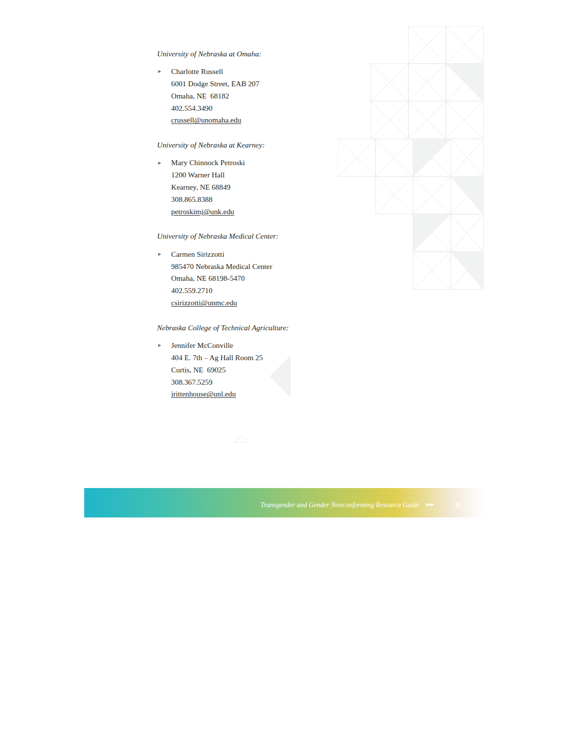University of Nebraska at Omaha:
▸ Charlotte Russell 6001 Dodge Street, EAB 207 Omaha, NE 68182 402.554.3490 crussell@unomaha.edu
University of Nebraska at Kearney:
▸ Mary Chinnock Petroski 1200 Warner Hall Kearney, NE 68849 308.865.8388 petroskimj@unk.edu
University of Nebraska Medical Center:
▸ Carmen Sirizzotti 985470 Nebraska Medical Center Omaha, NE 68198-5470 402.559.2710 csirizzotti@unmc.edu
Nebraska College of Technical Agriculture:
▸ Jennifer McConville 404 E. 7th – Ag Hall Room 25 Curtis, NE 69025 308.367.5259 jrittenhouse@unl.edu
Transgender and Gender Nonconforming Resource Guide ▸▸▸
9